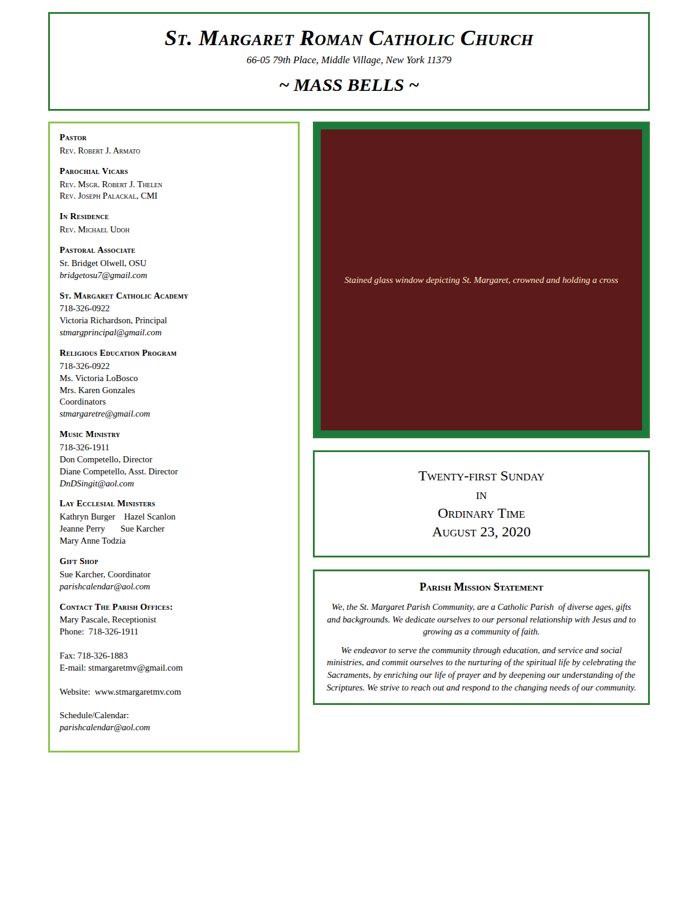St. Margaret Roman Catholic Church
66-05 79th Place, Middle Village, New York 11379
~ MASS BELLS ~
Pastor
Rev. Robert J. Armato
Parochial Vicars
Rev. Msgr. Robert J. Thelen
Rev. Joseph Palackal, CMI
In Residence
Rev. Michael Udoh
Pastoral Associate
Sr. Bridget Olwell, OSU
bridgetosu7@gmail.com
St. Margaret Catholic Academy
718-326-0922
Victoria Richardson, Principal
stmargprincipal@gmail.com
Religious Education Program
718-326-0922
Ms. Victoria LoBosco
Mrs. Karen Gonzales
Coordinators
stmargaretre@gmail.com
Music Ministry
718-326-1911
Don Competello, Director
Diane Competello, Asst. Director
DnDSingit@aol.com
Lay Ecclesial Ministers
Kathryn Burger Hazel Scanlon
Jeanne Perry Sue Karcher
Mary Anne Todzia
Gift Shop
Sue Karcher, Coordinator
parishcalendar@aol.com
Contact The Parish Offices:
Mary Pascale, Receptionist
Phone: 718-326-1911
Fax: 718-326-1883
E-mail: stmargaretmv@gmail.com
Website: www.stmargaretmv.com
Schedule/Calendar:
parishcalendar@aol.com
Stained glass window depicting St. Margaret, crowned and holding a cross
Twenty-first Sunday
in
Ordinary Time
August 23, 2020
Parish Mission Statement
We, the St. Margaret Parish Community, are a Catholic Parish of diverse ages, gifts and backgrounds. We dedicate ourselves to our personal relationship with Jesus and to growing as a community of faith.
We endeavor to serve the community through education, and service and social ministries, and commit ourselves to the nurturing of the spiritual life by celebrating the Sacraments, by enriching our life of prayer and by deepening our understanding of the Scriptures. We strive to reach out and respond to the changing needs of our community.